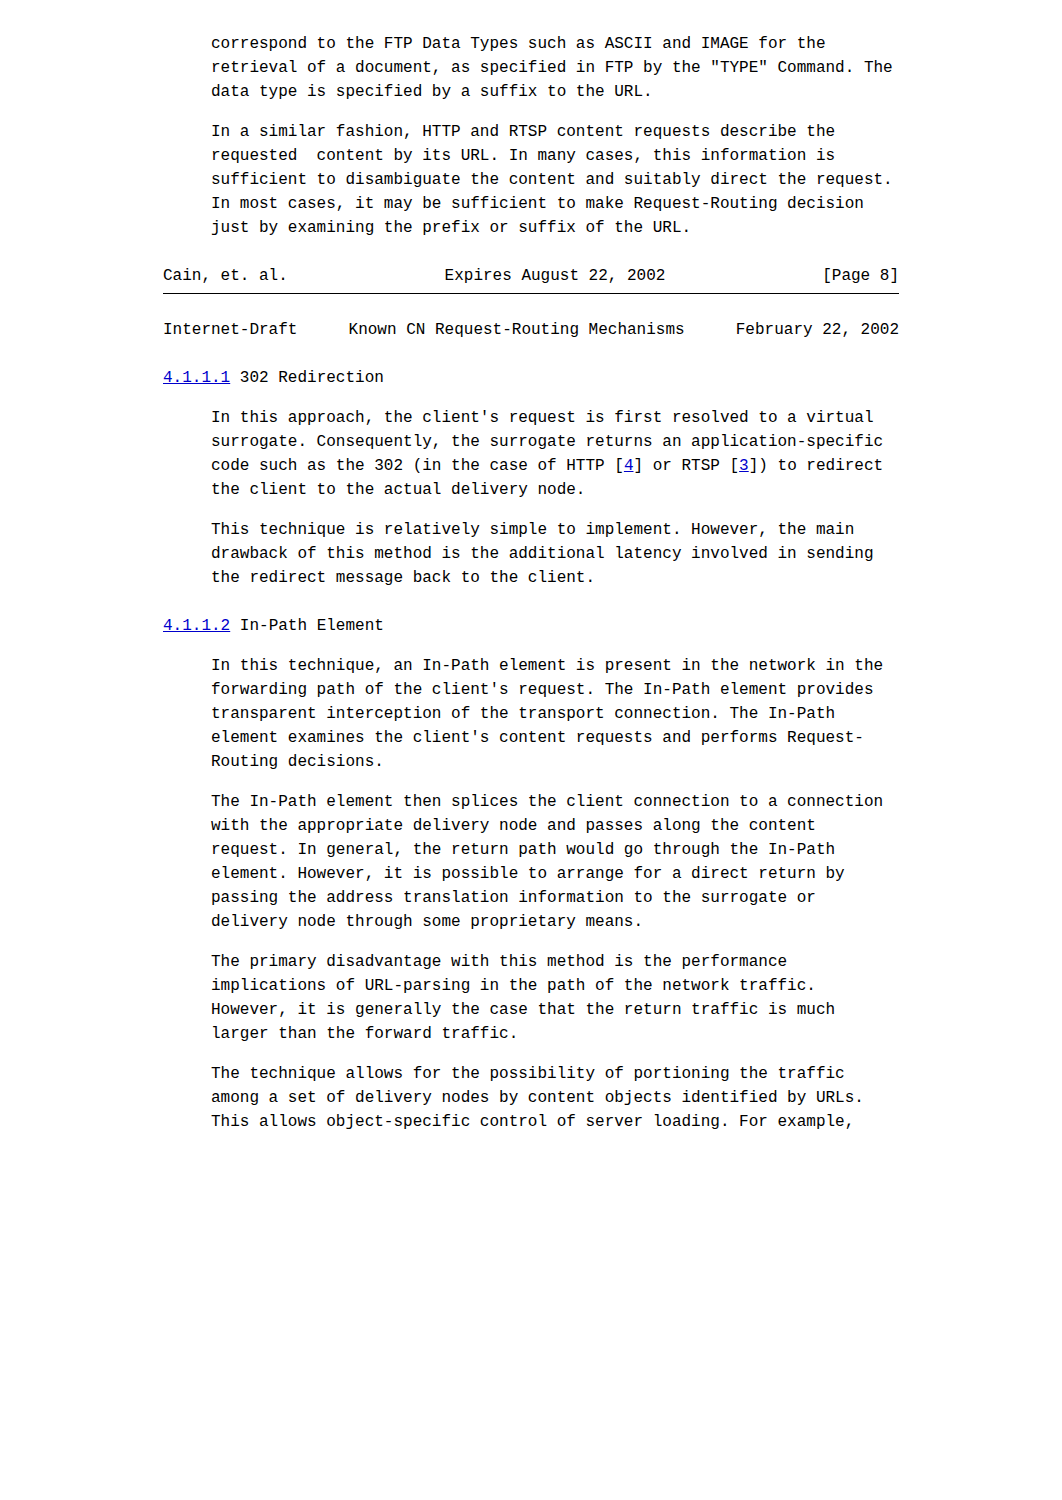correspond to the FTP Data Types such as ASCII and IMAGE for the retrieval of a document, as specified in FTP by the "TYPE" Command. The data type is specified by a suffix to the URL.
In a similar fashion, HTTP and RTSP content requests describe the requested content by its URL. In many cases, this information is sufficient to disambiguate the content and suitably direct the request. In most cases, it may be sufficient to make Request-Routing decision just by examining the prefix or suffix of the URL.
Cain, et. al. Expires August 22, 2002 [Page 8]
Internet-Draft Known CN Request-Routing Mechanisms February 22, 2002
4.1.1.1 302 Redirection
In this approach, the client's request is first resolved to a virtual surrogate. Consequently, the surrogate returns an application-specific code such as the 302 (in the case of HTTP [4] or RTSP [3]) to redirect the client to the actual delivery node.
This technique is relatively simple to implement. However, the main drawback of this method is the additional latency involved in sending the redirect message back to the client.
4.1.1.2 In-Path Element
In this technique, an In-Path element is present in the network in the forwarding path of the client's request. The In-Path element provides transparent interception of the transport connection. The In-Path element examines the client's content requests and performs Request-Routing decisions.
The In-Path element then splices the client connection to a connection with the appropriate delivery node and passes along the content request. In general, the return path would go through the In-Path element. However, it is possible to arrange for a direct return by passing the address translation information to the surrogate or delivery node through some proprietary means.
The primary disadvantage with this method is the performance implications of URL-parsing in the path of the network traffic. However, it is generally the case that the return traffic is much larger than the forward traffic.
The technique allows for the possibility of portioning the traffic among a set of delivery nodes by content objects identified by URLs. This allows object-specific control of server loading. For example,